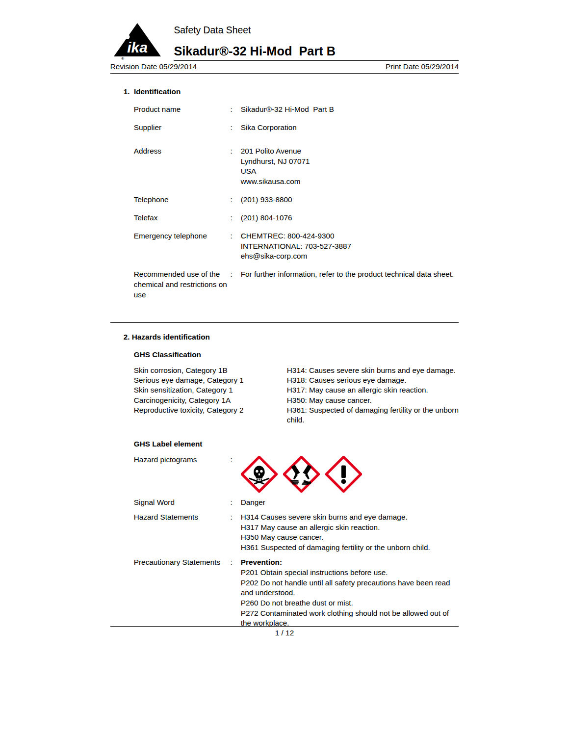ika
®
Safety Data Sheet
Sikadur®-32 Hi-Mod Part B
Revision Date 05/29/2014 Print Date 05/29/2014
1. Identification
| Product name | : | Sikadur®-32 Hi-Mod Part B |
| Supplier | : | Sika Corporation |
| Address | : | 201 Polito Avenue Lyndhurst, NJ 07071 USA www.sikausa.com |
| Telephone | : | (201) 933-8800 |
| Telefax | : | (201) 804-1076 |
| Emergency telephone | : | CHEMTREC: 800-424-9300 INTERNATIONAL: 703-527-3887 ehs@sika-corp.com |
| Recommended use of the chemical and restrictions on use | : | For further information, refer to the product technical data sheet. |
2. Hazards identification
GHS Classification
| Skin corrosion, Category 1B | H314: Causes severe skin burns and eye damage. |
| Serious eye damage, Category 1 | H318: Causes serious eye damage. |
| Skin sensitization, Category 1 | H317: May cause an allergic skin reaction. |
| Carcinogenicity, Category 1A | H350: May cause cancer. |
| Reproductive toxicity, Category 2 | H361: Suspected of damaging fertility or the unborn child. |
GHS Label element
| Hazard pictograms | : | |
| Signal Word | : | Danger |
| Hazard Statements | : | H314 Causes severe skin burns and eye damage. H317 May cause an allergic skin reaction. H350 May cause cancer. H361 Suspected of damaging fertility or the unborn child. |
| Precautionary Statements | : | Prevention: P201 Obtain special instructions before use. P202 Do not handle until all safety precautions have been read and understood. P260 Do not breathe dust or mist. P272 Contaminated work clothing should not be allowed out of the workplace. |
1 / 12